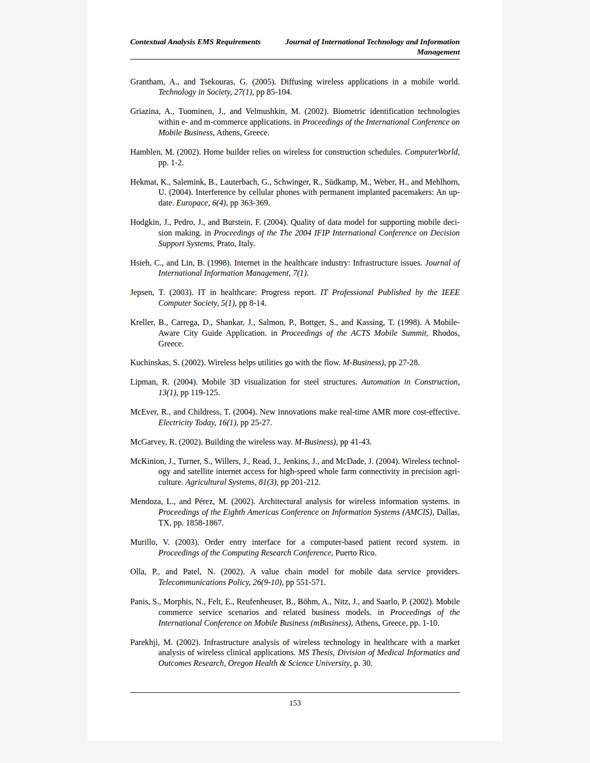Contextual Analysis EMS Requirements
Journal of International Technology and Information Management
Grantham, A., and Tsekouras, G. (2005). Diffusing wireless applications in a mobile world. Technology in Society, 27(1), pp 85-104.
Griazina, A., Tuominen, J., and Velmushkin, M. (2002). Biometric identification technologies within e- and m-commerce applications. in Proceedings of the International Conference on Mobile Business, Athens, Greece.
Hamblen, M. (2002). Home builder relies on wireless for construction schedules. ComputerWorld, pp. 1-2.
Hekmat, K., Salemink, B., Lauterbach, G., Schwinger, R., Südkamp, M., Weber, H., and Mehlhorn, U. (2004). Interference by cellular phones with permanent implanted pacemakers: An update. Europace, 6(4), pp 363-369.
Hodgkin, J., Pedro, J., and Burstein, F. (2004). Quality of data model for supporting mobile decision making. in Proceedings of the The 2004 IFIP International Conference on Decision Support Systems, Prato, Italy.
Hsieh, C., and Lin, B. (1998). Internet in the healthcare industry: Infrastructure issues. Journal of International Information Management, 7(1).
Jepsen, T. (2003). IT in healthcare: Progress report. IT Professional Published by the IEEE Computer Society, 5(1), pp 8-14.
Kreller, B., Carrega, D., Shankar, J., Salmon, P., Bottger, S., and Kassing, T. (1998). A Mobile-Aware City Guide Application. in Proceedings of the ACTS Mobile Summit, Rhodos, Greece.
Kuchinskas, S. (2002). Wireless helps utilities go with the flow. M-Business), pp 27-28.
Lipman, R. (2004). Mobile 3D visualization for steel structures. Automation in Construction, 13(1), pp 119-125.
McEver, R., and Childress, T. (2004). New innovations make real-time AMR more cost-effective. Electricity Today, 16(1), pp 25-27.
McGarvey, R. (2002). Building the wireless way. M-Business), pp 41-43.
McKinion, J., Turner, S., Willers, J., Read, J., Jenkins, J., and McDade, J. (2004). Wireless technology and satellite internet access for high-speed whole farm connectivity in precision agriculture. Agricultural Systems, 81(3), pp 201-212.
Mendoza, L., and Pérez, M. (2002). Architectural analysis for wireless information systems. in Proceedings of the Eighth Americas Conference on Information Systems (AMCIS), Dallas, TX, pp. 1858-1867.
Murillo, V. (2003). Order entry interface for a computer-based patient record system. in Proceedings of the Computing Research Conference, Puerto Rico.
Olla, P., and Patel, N. (2002). A value chain model for mobile data service providers. Telecommunications Policy, 26(9-10), pp 551-571.
Panis, S., Morphis, N., Felt, E., Reufenheuser, B., Böhm, A., Nitz, J., and Saarlo, P. (2002). Mobile commerce service scenarios and related business models. in Proceedings of the International Conference on Mobile Business (mBusiness), Athens, Greece, pp. 1-10.
Parekhji, M. (2002). Infrastructure analysis of wireless technology in healthcare with a market analysis of wireless clinical applications. MS Thesis, Division of Medical Informatics and Outcomes Research, Oregon Health & Science University, p. 30.
153